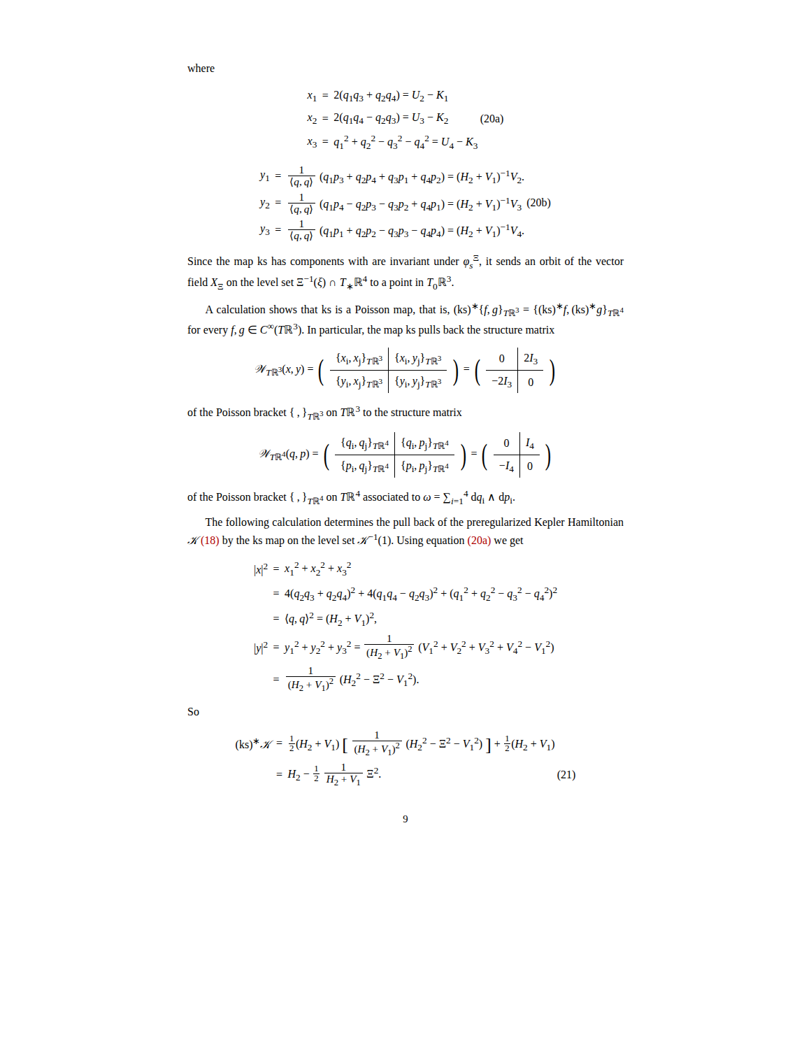where
| x 1 | = | 2( q 1 q 3 + q 2 q 4 ) = U 2 − K 1 | |
| x 2 | = | 2( q 1 q 4 − q 2 q 3 ) = U 3 − K 2 | (20a) |
| x 3 | = | q 1 2 + q 2 2 − q 3 2 − q 4 2 = U 4 − K 3 | |
| y 1 | = | 1 ⟨ q , q ⟩ ( q 1 p 3 + q 2 p 4 + q 3 p 1 + q 4 p 2 ) = ( H 2 + V 1 ) −1 V 2 . | |
| y 2 | = | 1 ⟨ q , q ⟩ ( q 1 p 4 − q 2 p 3 − q 3 p 2 + q 4 p 1 ) = ( H 2 + V 1 ) −1 V 3 | (20b) |
| y 3 | = | 1 ⟨ q , q ⟩ ( q 1 p 1 + q 2 p 2 − q 3 p 3 − q 4 p 4 ) = ( H 2 + V 1 ) −1 V 4 . | |
Since the map ks has components with are invariant under φsΞ, it sends an orbit of the vector field XΞ on the level set Ξ−1(ξ) ∩ T∗ℝ4 to a point in T0ℝ3.
A calculation shows that ks is a Poisson map, that is, (ks)∗{f, g}Tℝ3 = {(ks)∗f, (ks)∗g}Tℝ4 for every f, g ∈ C∞(Tℝ3). In particular, the map ks pulls back the structure matrix
𝒲Tℝ3(x, y) = (
| { x i , x j } T ℝ 3 | { x i , y j } T ℝ 3 |
| { y i , x j } T ℝ 3 | { y i , y j } T ℝ 3 |
) = (
| 0 | 2 I 3 |
| −2 I 3 | 0 |
)
of the Poisson bracket { , }Tℝ3 on Tℝ3 to the structure matrix
𝒲Tℝ4(q, p) = (
| { q i , q j } T ℝ 4 | { q i , p j } T ℝ 4 |
| { p i , q j } T ℝ 4 | { p i , p j } T ℝ 4 |
) = (
| 0 | I 4 |
| − I 4 | 0 |
)
of the Poisson bracket { , }Tℝ4 on Tℝ4 associated to ω = ∑i=14 dqi ∧ dpi.
The following calculation determines the pull back of the preregularized Kepler Hamiltonian 𝒦 (18) by the ks map on the level set 𝒦−1(1). Using equation (20a) we get
| / x / 2 | = | x 1 2 + x 2 2 + x 3 2 |
| | = | 4( q 2 q 3 + q 2 q 4 ) 2 + 4( q 1 q 4 − q 2 q 3 ) 2 + ( q 1 2 + q 2 2 − q 3 2 − q 4 2 ) 2 |
| | = | ⟨ q , q ⟩ 2 = ( H 2 + V 1 ) 2 , |
| / y / 2 | = | y 1 2 + y 2 2 + y 3 2 = 1 ( H 2 + V 1 ) 2 ( V 1 2 + V 2 2 + V 3 2 + V 4 2 − V 1 2 ) |
| | = | 1 ( H 2 + V 1 ) 2 ( H 2 2 − Ξ 2 − V 1 2 ). |
So
| (ks) ∗ 𝒦 | = | 1 2 ( H 2 + V 1 ) [ 1 ( H 2 + V 1 ) 2 ( H 2 2 − Ξ 2 − V 1 2 ) ] + 1 2 ( H 2 + V 1 ) | |
| | = | H 2 − 1 2 1 H 2 + V 1 Ξ 2 . | (21) |
9